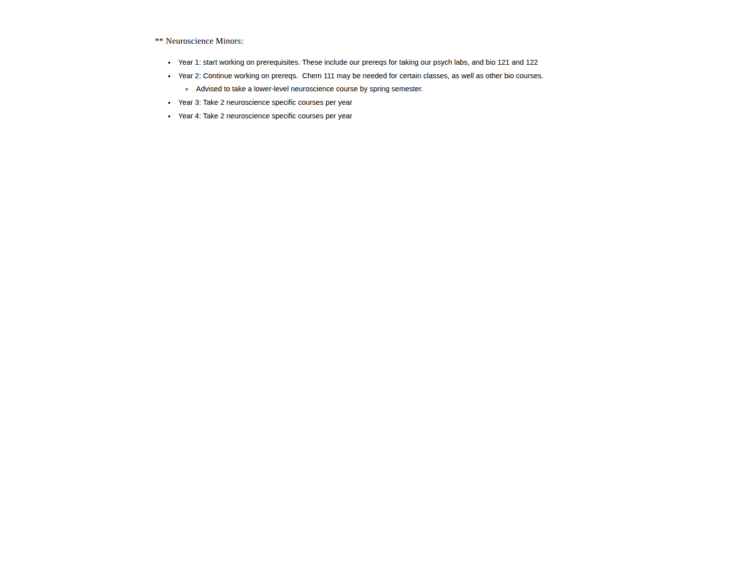** Neuroscience Minors:
Year 1: start working on prerequisites. These include our prereqs for taking our psych labs, and bio 121 and 122
Year 2: Continue working on prereqs. Chem 111 may be needed for certain classes, as well as other bio courses.
Advised to take a lower-level neuroscience course by spring semester.
Year 3: Take 2 neuroscience specific courses per year
Year 4: Take 2 neuroscience specific courses per year